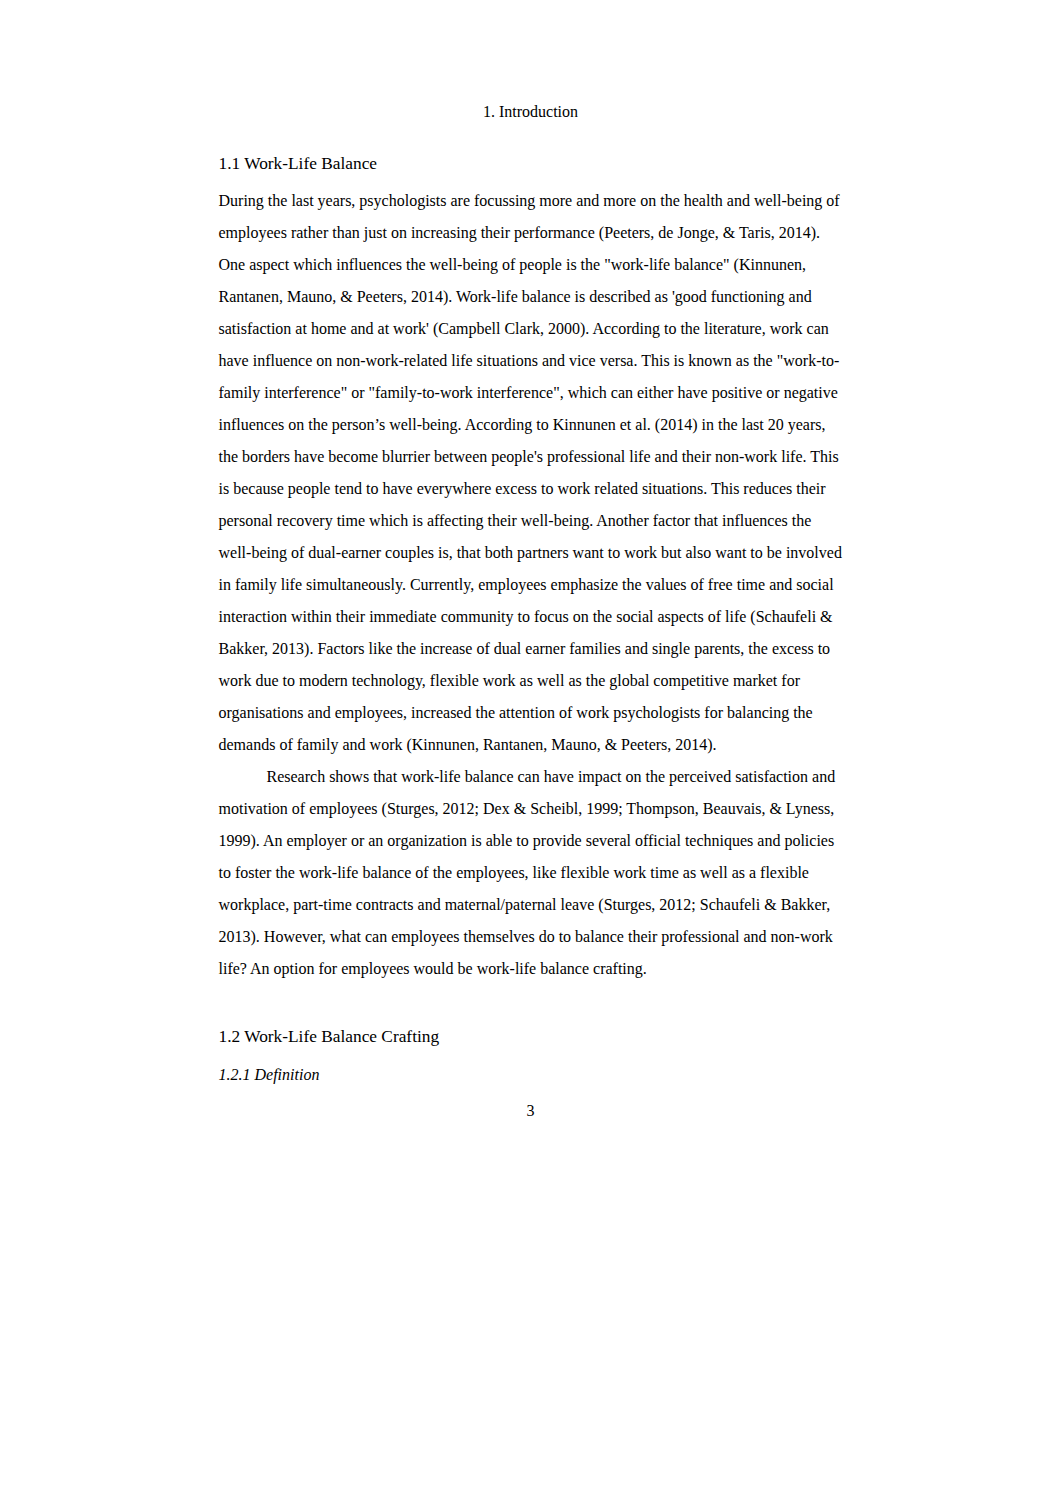1. Introduction
1.1 Work-Life Balance
During the last years, psychologists are focussing more and more on the health and well-being of employees rather than just on increasing their performance (Peeters, de Jonge, & Taris, 2014). One aspect which influences the well-being of people is the "work-life balance" (Kinnunen, Rantanen, Mauno, & Peeters, 2014). Work-life balance is described as 'good functioning and satisfaction at home and at work' (Campbell Clark, 2000). According to the literature, work can have influence on non-work-related life situations and vice versa. This is known as the "work-to-family interference" or "family-to-work interference", which can either have positive or negative influences on the person’s well-being. According to Kinnunen et al. (2014) in the last 20 years, the borders have become blurrier between people's professional life and their non-work life. This is because people tend to have everywhere excess to work related situations. This reduces their personal recovery time which is affecting their well-being. Another factor that influences the well-being of dual-earner couples is, that both partners want to work but also want to be involved in family life simultaneously. Currently, employees emphasize the values of free time and social interaction within their immediate community to focus on the social aspects of life (Schaufeli & Bakker, 2013). Factors like the increase of dual earner families and single parents, the excess to work due to modern technology, flexible work as well as the global competitive market for organisations and employees, increased the attention of work psychologists for balancing the demands of family and work (Kinnunen, Rantanen, Mauno, & Peeters, 2014).
Research shows that work-life balance can have impact on the perceived satisfaction and motivation of employees (Sturges, 2012; Dex & Scheibl, 1999; Thompson, Beauvais, & Lyness, 1999). An employer or an organization is able to provide several official techniques and policies to foster the work-life balance of the employees, like flexible work time as well as a flexible workplace, part-time contracts and maternal/paternal leave (Sturges, 2012; Schaufeli & Bakker, 2013). However, what can employees themselves do to balance their professional and non-work life? An option for employees would be work-life balance crafting.
1.2 Work-Life Balance Crafting
1.2.1 Definition
3